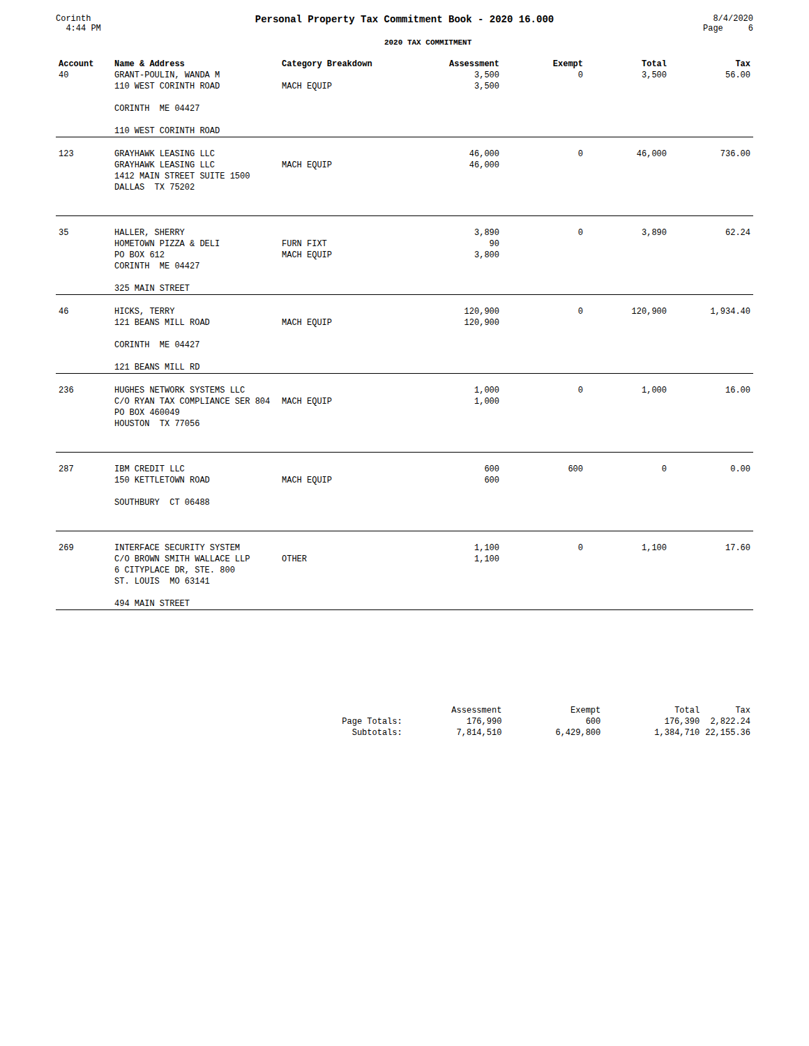| Corinth 4:44 PM | Personal Property Tax Commitment Book - 2020 16.000 2020 TAX COMMITMENT | 8/4/2020 Page 6 |
| Account | Name & Address | Category Breakdown | Assessment | Exempt | Total | Tax |
| 40 | GRANT-POULIN, WANDA M | | 3,500 | 0 | 3,500 | 56.00 |
| | 110 WEST CORINTH ROAD | MACH EQUIP | 3,500 | | | |
| | CORINTH ME 04427 | | | | | |
| | 110 WEST CORINTH ROAD | | | | | |
| 123 | GRAYHAWK LEASING LLC | | 46,000 | 0 | 46,000 | 736.00 |
| | GRAYHAWK LEASING LLC | MACH EQUIP | 46,000 | | | |
| | 1412 MAIN STREET SUITE 1500 | | | | | |
| | DALLAS TX 75202 | | | | | |
| 35 | HALLER, SHERRY | | 3,890 | 0 | 3,890 | 62.24 |
| | HOMETOWN PIZZA & DELI | FURN FIXT | 90 | | | |
| | PO BOX 612 | MACH EQUIP | 3,800 | | | |
| | CORINTH ME 04427 | | | | | |
| | 325 MAIN STREET | | | | | |
| 46 | HICKS, TERRY | | 120,900 | 0 | 120,900 | 1,934.40 |
| | 121 BEANS MILL ROAD | MACH EQUIP | 120,900 | | | |
| | CORINTH ME 04427 | | | | | |
| | 121 BEANS MILL RD | | | | | |
| 236 | HUGHES NETWORK SYSTEMS LLC | | 1,000 | 0 | 1,000 | 16.00 |
| | C/O RYAN TAX COMPLIANCE SER 804 | MACH EQUIP | 1,000 | | | |
| | PO BOX 460049 | | | | | |
| | HOUSTON TX 77056 | | | | | |
| 287 | IBM CREDIT LLC | | 600 | 600 | 0 | 0.00 |
| | 150 KETTLETOWN ROAD | MACH EQUIP | 600 | | | |
| | SOUTHBURY CT 06488 | | | | | |
| 269 | INTERFACE SECURITY SYSTEM | | 1,100 | 0 | 1,100 | 17.60 |
| | C/O BROWN SMITH WALLACE LLP | OTHER | 1,100 | | | |
| | 6 CITYPLACE DR, STE. 800 | | | | | |
| | ST. LOUIS MO 63141 | | | | | |
| | 494 MAIN STREET | | | | | |
| | Assessment | Exempt | Total | Tax |
| Page Totals: | 176,990 | 600 | 176,390 | 2,822.24 |
| Subtotals: | 7,814,510 | 6,429,800 | 1,384,710 | 22,155.36 |